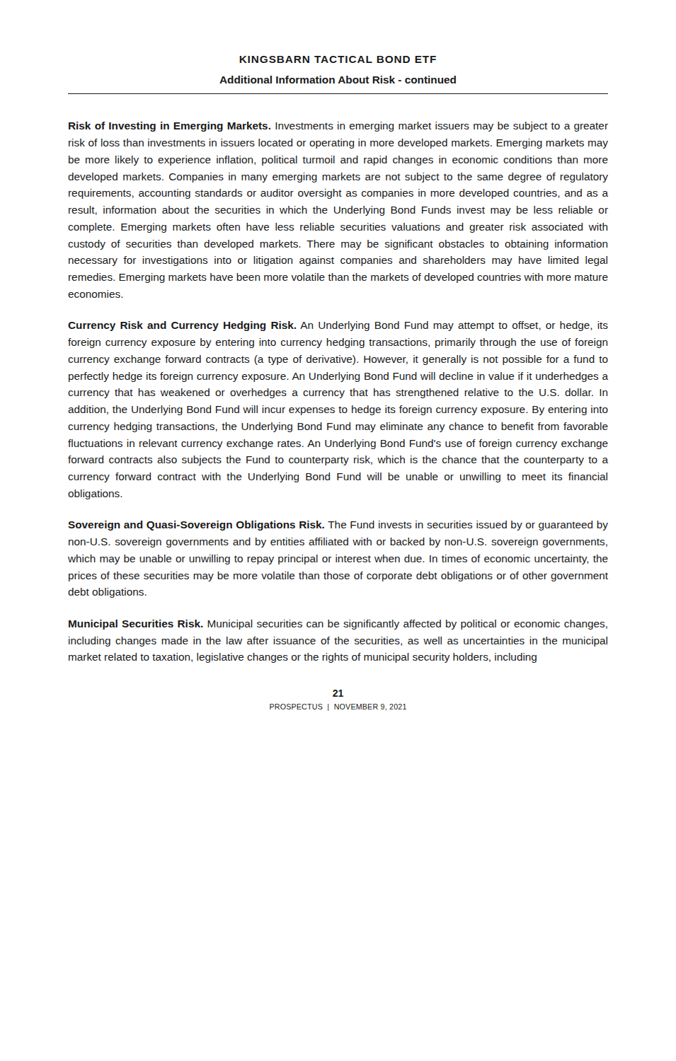KINGSBARN TACTICAL BOND ETF
Additional Information About Risk - continued
Risk of Investing in Emerging Markets. Investments in emerging market issuers may be subject to a greater risk of loss than investments in issuers located or operating in more developed markets. Emerging markets may be more likely to experience inflation, political turmoil and rapid changes in economic conditions than more developed markets. Companies in many emerging markets are not subject to the same degree of regulatory requirements, accounting standards or auditor oversight as companies in more developed countries, and as a result, information about the securities in which the Underlying Bond Funds invest may be less reliable or complete. Emerging markets often have less reliable securities valuations and greater risk associated with custody of securities than developed markets. There may be significant obstacles to obtaining information necessary for investigations into or litigation against companies and shareholders may have limited legal remedies. Emerging markets have been more volatile than the markets of developed countries with more mature economies.
Currency Risk and Currency Hedging Risk. An Underlying Bond Fund may attempt to offset, or hedge, its foreign currency exposure by entering into currency hedging transactions, primarily through the use of foreign currency exchange forward contracts (a type of derivative). However, it generally is not possible for a fund to perfectly hedge its foreign currency exposure. An Underlying Bond Fund will decline in value if it underhedges a currency that has weakened or overhedges a currency that has strengthened relative to the U.S. dollar. In addition, the Underlying Bond Fund will incur expenses to hedge its foreign currency exposure. By entering into currency hedging transactions, the Underlying Bond Fund may eliminate any chance to benefit from favorable fluctuations in relevant currency exchange rates. An Underlying Bond Fund's use of foreign currency exchange forward contracts also subjects the Fund to counterparty risk, which is the chance that the counterparty to a currency forward contract with the Underlying Bond Fund will be unable or unwilling to meet its financial obligations.
Sovereign and Quasi-Sovereign Obligations Risk. The Fund invests in securities issued by or guaranteed by non-U.S. sovereign governments and by entities affiliated with or backed by non-U.S. sovereign governments, which may be unable or unwilling to repay principal or interest when due. In times of economic uncertainty, the prices of these securities may be more volatile than those of corporate debt obligations or of other government debt obligations.
Municipal Securities Risk. Municipal securities can be significantly affected by political or economic changes, including changes made in the law after issuance of the securities, as well as uncertainties in the municipal market related to taxation, legislative changes or the rights of municipal security holders, including
21
PROSPECTUS | NOVEMBER 9, 2021